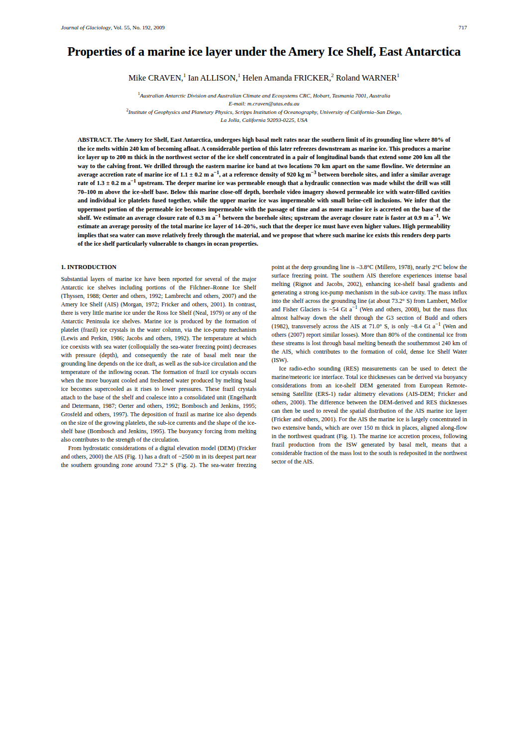Journal of Glaciology, Vol. 55, No. 192, 2009 717
Properties of a marine ice layer under the Amery Ice Shelf, East Antarctica
Mike CRAVEN,1 Ian ALLISON,1 Helen Amanda FRICKER,2 Roland WARNER1
1Australian Antarctic Division and Australian Climate and Ecosystems CRC, Hobart, Tasmania 7001, Australia
E-mail: m.craven@utas.edu.au
2Institute of Geophysics and Planetary Physics, Scripps Institution of Oceanography, University of California–San Diego,
La Jolla, California 92093-0225, USA
ABSTRACT. The Amery Ice Shelf, East Antarctica, undergoes high basal melt rates near the southern limit of its grounding line where 80% of the ice melts within 240 km of becoming afloat. A considerable portion of this later refreezes downstream as marine ice. This produces a marine ice layer up to 200 m thick in the northwest sector of the ice shelf concentrated in a pair of longitudinal bands that extend some 200 km all the way to the calving front. We drilled through the eastern marine ice band at two locations 70 km apart on the same flowline. We determine an average accretion rate of marine ice of 1.1 ± 0.2 m a−1, at a reference density of 920 kg m−3 between borehole sites, and infer a similar average rate of 1.3 ± 0.2 m a−1 upstream. The deeper marine ice was permeable enough that a hydraulic connection was made whilst the drill was still 70–100 m above the ice-shelf base. Below this marine close-off depth, borehole video imagery showed permeable ice with water-filled cavities and individual ice platelets fused together, while the upper marine ice was impermeable with small brine-cell inclusions. We infer that the uppermost portion of the permeable ice becomes impermeable with the passage of time and as more marine ice is accreted on the base of the shelf. We estimate an average closure rate of 0.3 m a−1 between the borehole sites; upstream the average closure rate is faster at 0.9 m a−1. We estimate an average porosity of the total marine ice layer of 14–20%, such that the deeper ice must have even higher values. High permeability implies that sea water can move relatively freely through the material, and we propose that where such marine ice exists this renders deep parts of the ice shelf particularly vulnerable to changes in ocean properties.
1. Introduction
Substantial layers of marine ice have been reported for several of the major Antarctic ice shelves including portions of the Filchner–Ronne Ice Shelf (Thyssen, 1988; Oerter and others, 1992; Lambrecht and others, 2007) and the Amery Ice Shelf (AIS) (Morgan, 1972; Fricker and others, 2001). In contrast, there is very little marine ice under the Ross Ice Shelf (Neal, 1979) or any of the Antarctic Peninsula ice shelves. Marine ice is produced by the formation of platelet (frazil) ice crystals in the water column, via the ice-pump mechanism (Lewis and Perkin, 1986; Jacobs and others, 1992). The temperature at which ice coexists with sea water (colloquially the sea-water freezing point) decreases with pressure (depth), and consequently the rate of basal melt near the grounding line depends on the ice draft, as well as the sub-ice circulation and the temperature of the inflowing ocean. The formation of frazil ice crystals occurs when the more buoyant cooled and freshened water produced by melting basal ice becomes supercooled as it rises to lower pressures. These frazil crystals attach to the base of the shelf and coalesce into a consolidated unit (Engelhardt and Determann, 1987; Oerter and others, 1992; Bombosch and Jenkins, 1995; Grosfeld and others, 1997). The deposition of frazil as marine ice also depends on the size of the growing platelets, the sub-ice currents and the shape of the ice-shelf base (Bombosch and Jenkins, 1995). The buoyancy forcing from melting also contributes to the strength of the circulation.
From hydrostatic considerations of a digital elevation model (DEM) (Fricker and others, 2000) the AIS (Fig. 1) has a draft of ~2500 m in its deepest part near the southern grounding zone around 73.2° S (Fig. 2). The sea-water freezing point at the deep grounding line is –3.8°C (Millero, 1978), nearly 2°C below the surface freezing point. The southern AIS therefore experiences intense basal melting (Rignot and Jacobs, 2002), enhancing ice-shelf basal gradients and generating a strong ice-pump mechanism in the sub-ice cavity. The mass influx into the shelf across the grounding line (at about 73.2° S) from Lambert, Mellor and Fisher Glaciers is ~54 Gt a−1 (Wen and others, 2008), but the mass flux almost halfway down the shelf through the G3 section of Budd and others (1982), transversely across the AIS at 71.0° S, is only ~8.4 Gt a−1 (Wen and others (2007) report similar losses). More than 80% of the continental ice from these streams is lost through basal melting beneath the southernmost 240 km of the AIS, which contributes to the formation of cold, dense Ice Shelf Water (ISW).
Ice radio-echo sounding (RES) measurements can be used to detect the marine/meteoric ice interface. Total ice thicknesses can be derived via buoyancy considerations from an ice-shelf DEM generated from European Remote-sensing Satellite (ERS-1) radar altimetry elevations (AIS-DEM; Fricker and others, 2000). The difference between the DEM-derived and RES thicknesses can then be used to reveal the spatial distribution of the AIS marine ice layer (Fricker and others, 2001). For the AIS the marine ice is largely concentrated in two extensive bands, which are over 150 m thick in places, aligned along-flow in the northwest quadrant (Fig. 1). The marine ice accretion process, following frazil production from the ISW generated by basal melt, means that a considerable fraction of the mass lost to the south is redeposited in the northwest sector of the AIS.